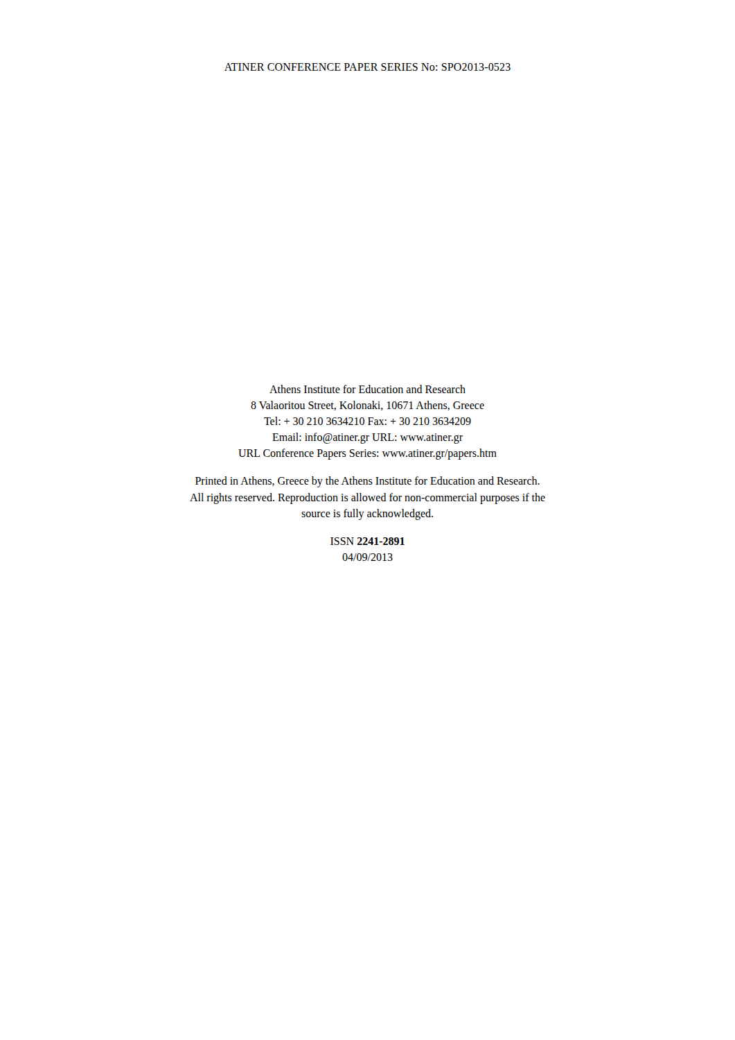ATINER CONFERENCE PAPER SERIES No: SPO2013-0523
Athens Institute for Education and Research
8 Valaoritou Street, Kolonaki, 10671 Athens, Greece
Tel: + 30 210 3634210 Fax: + 30 210 3634209
Email: info@atiner.gr URL: www.atiner.gr
URL Conference Papers Series: www.atiner.gr/papers.htm
Printed in Athens, Greece by the Athens Institute for Education and Research.
All rights reserved. Reproduction is allowed for non-commercial purposes if the
source is fully acknowledged.
ISSN 2241-2891
04/09/2013